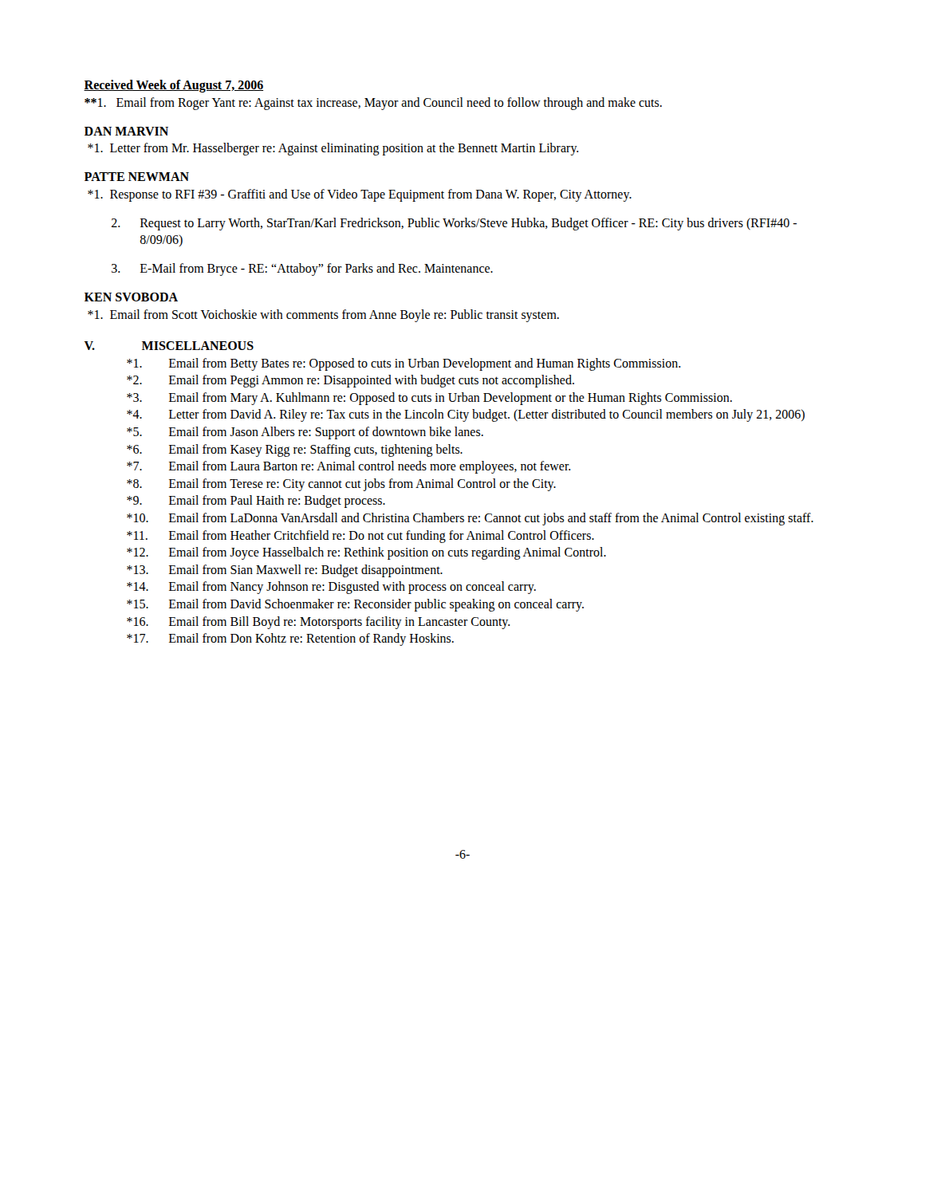Received Week of August 7, 2006
**1. Email from Roger Yant re: Against tax increase, Mayor and Council need to follow through and make cuts.
DAN MARVIN
*1. Letter from Mr. Hasselberger re: Against eliminating position at the Bennett Martin Library.
PATTE NEWMAN
*1. Response to RFI #39 - Graffiti and Use of Video Tape Equipment from Dana W. Roper, City Attorney.
2. Request to Larry Worth, StarTran/Karl Fredrickson, Public Works/Steve Hubka, Budget Officer - RE: City bus drivers (RFI#40 - 8/09/06)
3. E-Mail from Bryce - RE: “Attaboy” for Parks and Rec. Maintenance.
KEN SVOBODA
*1. Email from Scott Voichoskie with comments from Anne Boyle re: Public transit system.
V. MISCELLANEOUS
*1. Email from Betty Bates re: Opposed to cuts in Urban Development and Human Rights Commission.
*2. Email from Peggi Ammon re: Disappointed with budget cuts not accomplished.
*3. Email from Mary A. Kuhlmann re: Opposed to cuts in Urban Development or the Human Rights Commission.
*4. Letter from David A. Riley re: Tax cuts in the Lincoln City budget. (Letter distributed to Council members on July 21, 2006)
*5. Email from Jason Albers re: Support of downtown bike lanes.
*6. Email from Kasey Rigg re: Staffing cuts, tightening belts.
*7. Email from Laura Barton re: Animal control needs more employees, not fewer.
*8. Email from Terese re: City cannot cut jobs from Animal Control or the City.
*9. Email from Paul Haith re: Budget process.
*10. Email from LaDonna VanArsdall and Christina Chambers re: Cannot cut jobs and staff from the Animal Control existing staff.
*11. Email from Heather Critchfield re: Do not cut funding for Animal Control Officers.
*12. Email from Joyce Hasselbalch re: Rethink position on cuts regarding Animal Control.
*13. Email from Sian Maxwell re: Budget disappointment.
*14. Email from Nancy Johnson re: Disgusted with process on conceal carry.
*15. Email from David Schoenmaker re: Reconsider public speaking on conceal carry.
*16. Email from Bill Boyd re: Motorsports facility in Lancaster County.
*17. Email from Don Kohtz re: Retention of Randy Hoskins.
-6-